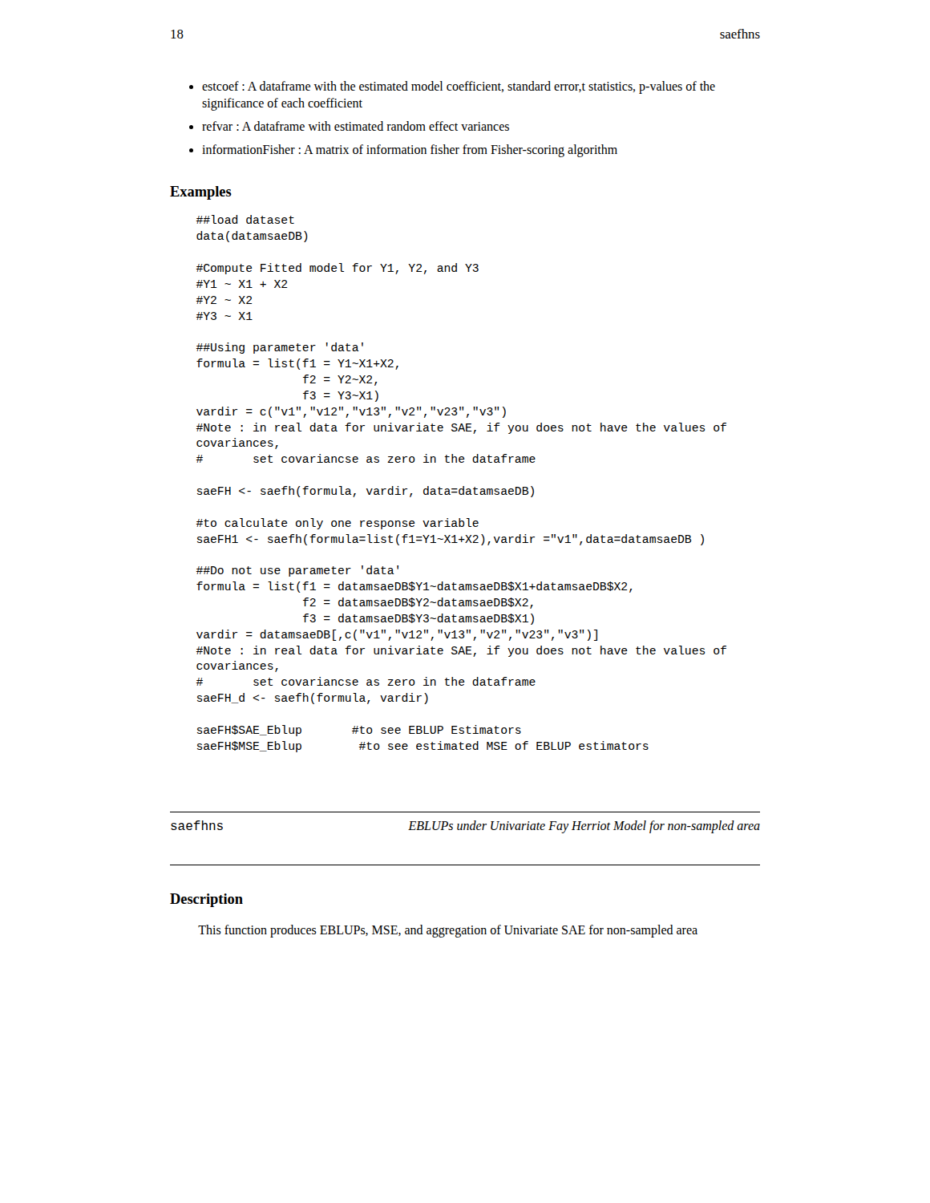18 saefhns
estcoef : A dataframe with the estimated model coefficient, standard error,t statistics, p-values of the significance of each coefficient
refvar : A dataframe with estimated random effect variances
informationFisher : A matrix of information fisher from Fisher-scoring algorithm
Examples
##load dataset
data(datamsaeDB)

#Compute Fitted model for Y1, Y2, and Y3
#Y1 ~ X1 + X2
#Y2 ~ X2
#Y3 ~ X1

##Using parameter 'data'
formula = list(f1 = Y1~X1+X2,
               f2 = Y2~X2,
               f3 = Y3~X1)
vardir = c("v1","v12","v13","v2","v23","v3")
#Note : in real data for univariate SAE, if you does not have the values of covariances,
#       set covariancse as zero in the dataframe

saeFH <- saefh(formula, vardir, data=datamsaeDB)

#to calculate only one response variable
saeFH1 <- saefh(formula=list(f1=Y1~X1+X2),vardir ="v1",data=datamsaeDB )

##Do not use parameter 'data'
formula = list(f1 = datamsaeDB$Y1~datamsaeDB$X1+datamsaeDB$X2,
               f2 = datamsaeDB$Y2~datamsaeDB$X2,
               f3 = datamsaeDB$Y3~datamsaeDB$X1)
vardir = datamsaeDB[,c("v1","v12","v13","v2","v23","v3")]
#Note : in real data for univariate SAE, if you does not have the values of covariances,
#       set covariancse as zero in the dataframe
saeFH_d <- saefh(formula, vardir)

saeFH$SAE_Eblup       #to see EBLUP Estimators
saeFH$MSE_Eblup        #to see estimated MSE of EBLUP estimators
saefhns EBLUPs under Univariate Fay Herriot Model for non-sampled area
Description
This function produces EBLUPs, MSE, and aggregation of Univariate SAE for non-sampled area